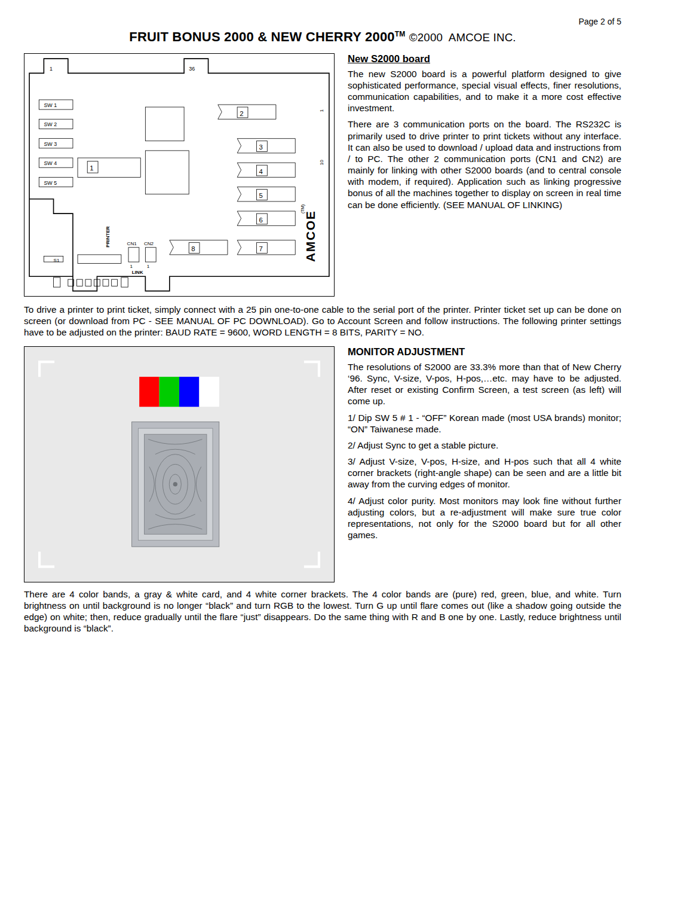Page 2 of 5
FRUIT BONUS 2000 & NEW CHERRY 2000TM ©2000 AMCOE INC.
1 36 1 10 AMCOE (TM) SW 1 SW 2 SW 3 SW 4 SW 5 1 2 3 4 5 6 7 8 PRINTER S1 CN1 1 CN2 1 LINK
New S2000 board
The new S2000 board is a powerful platform designed to give sophisticated performance, special visual effects, finer resolutions, communication capabilities, and to make it a more cost effective investment.
There are 3 communication ports on the board. The RS232C is primarily used to drive printer to print tickets without any interface. It can also be used to download / upload data and instructions from / to PC. The other 2 communication ports (CN1 and CN2) are mainly for linking with other S2000 boards (and to central console with modem, if required). Application such as linking progressive bonus of all the machines together to display on screen in real time can be done efficiently. (SEE MANUAL OF LINKING)
To drive a printer to print ticket, simply connect with a 25 pin one-to-one cable to the serial port of the printer. Printer ticket set up can be done on screen (or download from PC - SEE MANUAL OF PC DOWNLOAD). Go to Account Screen and follow instructions. The following printer settings have to be adjusted on the printer: BAUD RATE = 9600, WORD LENGTH = 8 BITS, PARITY = NO.
MONITOR ADJUSTMENT
The resolutions of S2000 are 33.3% more than that of New Cherry ‘96. Sync, V-size, V-pos, H-pos,…etc. may have to be adjusted. After reset or existing Confirm Screen, a test screen (as left) will come up.
1/ Dip SW 5 # 1 - “OFF” Korean made (most USA brands) monitor; “ON” Taiwanese made.
2/ Adjust Sync to get a stable picture.
3/ Adjust V-size, V-pos, H-size, and H-pos such that all 4 white corner brackets (right-angle shape) can be seen and are a little bit away from the curving edges of monitor.
4/ Adjust color purity. Most monitors may look fine without further adjusting colors, but a re-adjustment will make sure true color representations, not only for the S2000 board but for all other games.
There are 4 color bands, a gray & white card, and 4 white corner brackets. The 4 color bands are (pure) red, green, blue, and white. Turn brightness on until background is no longer “black” and turn RGB to the lowest. Turn G up until flare comes out (like a shadow going outside the edge) on white; then, reduce gradually until the flare “just” disappears. Do the same thing with R and B one by one. Lastly, reduce brightness until background is “black”.